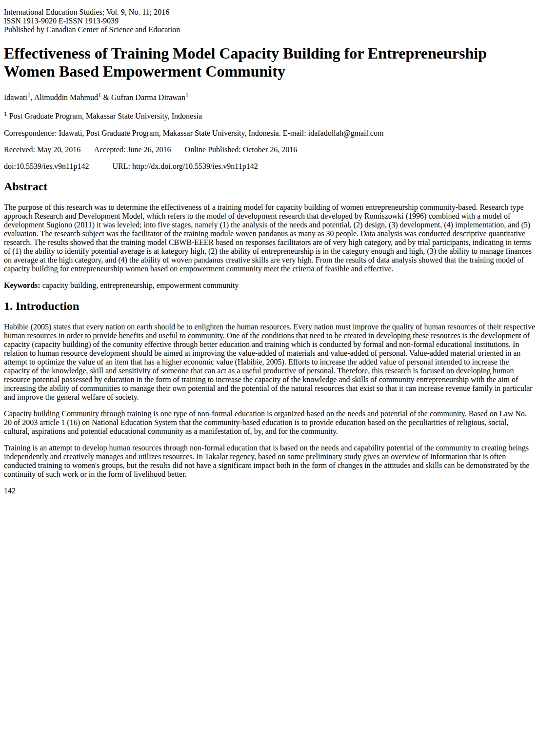International Education Studies; Vol. 9, No. 11; 2016
ISSN 1913-9020 E-ISSN 1913-9039
Published by Canadian Center of Science and Education
Effectiveness of Training Model Capacity Building for Entrepreneurship Women Based Empowerment Community
Idawati1, Alimuddin Mahmud1 & Gufran Darma Dirawan1
1 Post Graduate Program, Makassar State University, Indonesia
Correspondence: Idawati, Post Graduate Program, Makassar State University, Indonesia. E-mail: idafadollah@gmail.com
Received: May 20, 2016 Accepted: June 26, 2016 Online Published: October 26, 2016
doi:10.5539/ies.v9n11p142 URL: http://dx.doi.org/10.5539/ies.v9n11p142
Abstract
The purpose of this research was to determine the effectiveness of a training model for capacity building of women entrepreneurship community-based. Research type approach Research and Development Model, which refers to the model of development research that developed by Romiszowki (1996) combined with a model of development Sugiono (2011) it was leveled; into five stages, namely (1) the analysis of the needs and potential, (2) design, (3) development, (4) implementation, and (5) evaluation. The research subject was the facilitator of the training module woven pandanus as many as 30 people. Data analysis was conducted descriptive quantitative research. The results showed that the training model CBWB-EEER based on responses facilitators are of very high category, and by trial participants, indicating in terms of (1) the ability to identify potential average is at kategory high, (2) the ability of entrepreneurship is in the category enough and high, (3) the ability to manage finances on average at the high category, and (4) the ability of woven pandanus creative skills are very high. From the results of data analysis showed that the training model of capacity building for entrepreneurship women based on empowerment community meet the criteria of feasible and effective.
Keywords: capacity building, entrepreneurship, empowerment community
1. Introduction
Habibie (2005) states that every nation on earth should be to enlighten the human resources. Every nation must improve the quality of human resources of their respective human resources in order to provide benefits and useful to community. One of the conditions that need to be created in developing these resources is the development of capacity (capacity building) of the comunity effective through better education and training which is conducted by formal and non-formal educational institutions. In relation to human resource development should be aimed at improving the value-added of materials and value-added of personal. Value-added material oriented in an attempt to optimize the value of an item that has a higher economic value (Habibie, 2005). Efforts to increase the added value of personal intended to increase the capacity of the knowledge, skill and sensitivity of someone that can act as a useful productive of personal. Therefore, this research is focused on developing human resource potential possessed by education in the form of training to increase the capacity of the knowledge and skills of community entrepreneurship with the aim of increasing the ability of communities to manage their own potential and the potential of the natural resources that exist so that it can increase revenue family in particular and improve the general welfare of society.
Capacity building Community through training is one type of non-formal education is organized based on the needs and potential of the community. Based on Law No. 20 of 2003 article 1 (16) on National Education System that the community-based education is to provide education based on the peculiarities of religious, social, cultural, aspirations and potential educational community as a manifestation of, by, and for the community.
Training is an attempt to develop human resources through non-formal education that is based on the needs and capability potential of the community to creating beings independently and creatively manages and utilizes resources. In Takalar regency, based on some preliminary study gives an overview of information that is often conducted training to women's groups, but the results did not have a significant impact both in the form of changes in the attitudes and skills can be demonstrated by the continuity of such work or in the form of livelihood better.
142